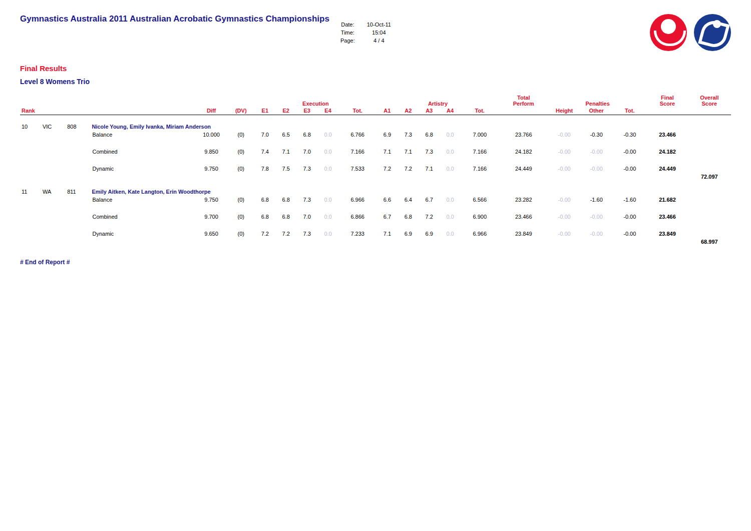Gymnastics Australia 2011 Australian Acrobatic Gymnastics Championships
| Date: | 10-Oct-11 |
| Time: | 15:04 |
| Page: | 4 / 4 |
Final Results
Level 8 Womens Trio
| Rank | | | | Diff | (DV) | Execution | Artistry | Total Perform | Penalties | Final Score | Overall Score |
| --- | --- | --- | --- | --- | --- | --- | --- | --- | --- | --- | --- |
| E1 | E2 | E3 | E4 | Tot. | A1 | A2 | A3 | A4 | Tot. | | Height | Other | Tot. | | |
| 10 | VIC | 808 | Nicole Young, Emily Ivanka, Miriam Anderson |
| | | | Balance | 10.000 | (0) | 7.0 | 6.5 | 6.8 | 0.0 | 6.766 | 6.9 | 7.3 | 6.8 | 0.0 | 7.000 | 23.766 | -0.00 | -0.30 | -0.30 | 23.466 | |
| | | | Combined | 9.850 | (0) | 7.4 | 7.1 | 7.0 | 0.0 | 7.166 | 7.1 | 7.1 | 7.3 | 0.0 | 7.166 | 24.182 | -0.00 | -0.00 | -0.00 | 24.182 | |
| | | | Dynamic | 9.750 | (0) | 7.8 | 7.5 | 7.3 | 0.0 | 7.533 | 7.2 | 7.2 | 7.1 | 0.0 | 7.166 | 24.449 | -0.00 | -0.00 | -0.00 | 24.449 | |
| | 72.097 |
| 11 | WA | 811 | Emily Aitken, Kate Langton, Erin Woodthorpe |
| | | | Balance | 9.750 | (0) | 6.8 | 6.8 | 7.3 | 0.0 | 6.966 | 6.6 | 6.4 | 6.7 | 0.0 | 6.566 | 23.282 | -0.00 | -1.60 | -1.60 | 21.682 | |
| | | | Combined | 9.700 | (0) | 6.8 | 6.8 | 7.0 | 0.0 | 6.866 | 6.7 | 6.8 | 7.2 | 0.0 | 6.900 | 23.466 | -0.00 | -0.00 | -0.00 | 23.466 | |
| | | | Dynamic | 9.650 | (0) | 7.2 | 7.2 | 7.3 | 0.0 | 7.233 | 7.1 | 6.9 | 6.9 | 0.0 | 6.966 | 23.849 | -0.00 | -0.00 | -0.00 | 23.849 | |
| | 68.997 |
# End of Report #